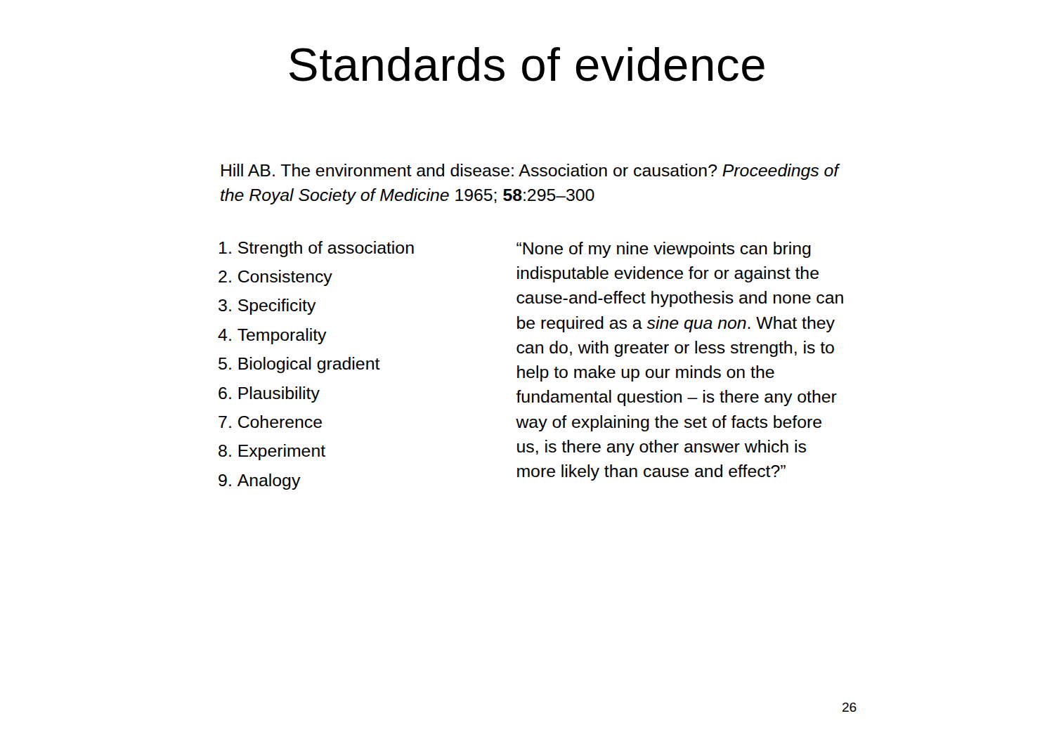Standards of evidence
Hill AB. The environment and disease: Association or causation? Proceedings of the Royal Society of Medicine 1965; 58:295–300
Strength of association
Consistency
Specificity
Temporality
Biological gradient
Plausibility
Coherence
Experiment
Analogy
“None of my nine viewpoints can bring indisputable evidence for or against the cause-and-effect hypothesis and none can be required as a sine qua non. What they can do, with greater or less strength, is to help to make up our minds on the fundamental question – is there any other way of explaining the set of facts before us, is there any other answer which is more likely than cause and effect?”
26